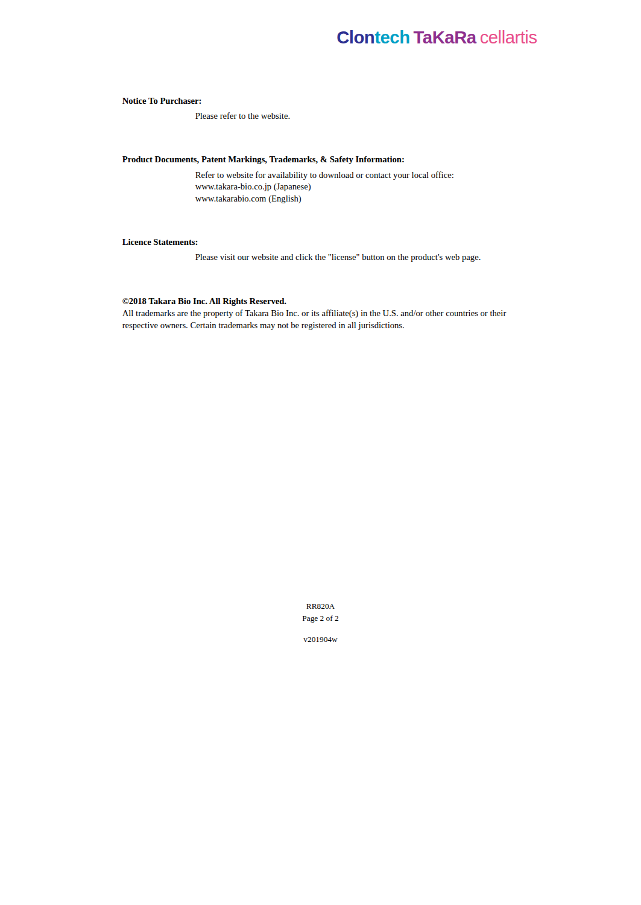Clon tech TaKaRa cellartis
Notice To Purchaser:
Please refer to the website.
Product Documents, Patent Markings, Trademarks, & Safety Information:
Refer to website for availability to download or contact your local office:
www.takara-bio.co.jp (Japanese)
www.takarabio.com (English)
Licence Statements:
Please visit our website and click the "license" button on the product's web page.
©2018 Takara Bio Inc. All Rights Reserved.
All trademarks are the property of Takara Bio Inc. or its affiliate(s) in the U.S. and/or other countries or their respective owners. Certain trademarks may not be registered in all jurisdictions.
RR820A
Page 2 of 2
v201904w